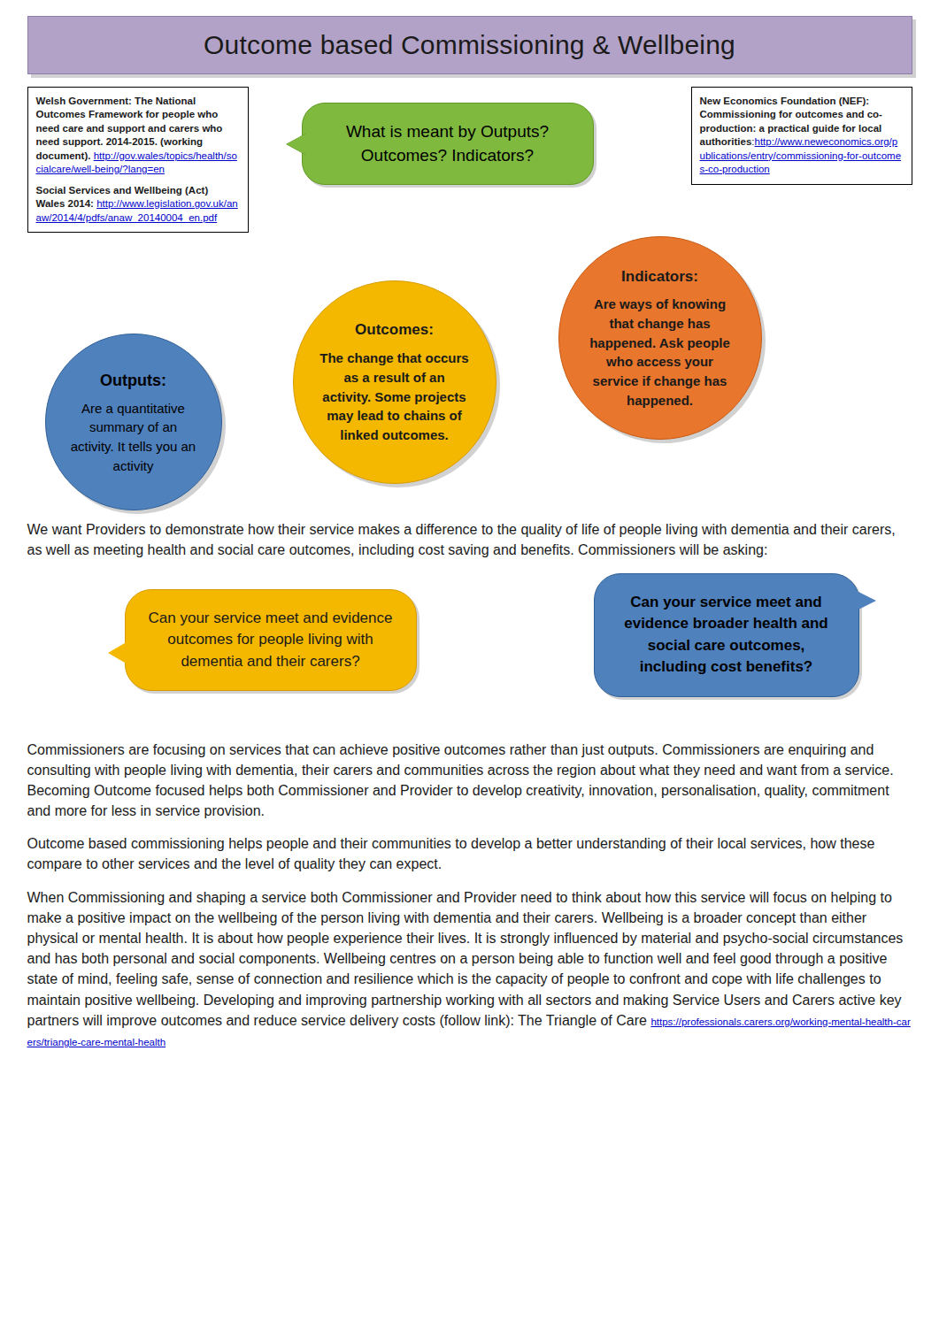Outcome based Commissioning & Wellbeing
Welsh Government: The National Outcomes Framework for people who need care and support and carers who need support. 2014-2015. (working document). http://gov.wales/topics/health/socialcare/well-being/?lang=en
Social Services and Wellbeing (Act) Wales 2014: http://www.legislation.gov.uk/anaw/2014/4/pdfs/anaw_20140004_en.pdf
What is meant by Outputs? Outcomes? Indicators?
New Economics Foundation (NEF): Commissioning for outcomes and co-production: a practical guide for local authorities:http://www.neweconomics.org/publications/entry/commissioning-for-outcomes-co-production
Indicators:
Are ways of knowing that change has happened. Ask people who access your service if change has happened.
Outcomes:
The change that occurs as a result of an activity. Some projects may lead to chains of linked outcomes.
Outputs:
Are a quantitative summary of an activity. It tells you an activity
We want Providers to demonstrate how their service makes a difference to the quality of life of people living with dementia and their carers, as well as meeting health and social care outcomes, including cost saving and benefits. Commissioners will be asking:
Can your service meet and evidence outcomes for people living with dementia and their carers?
Can your service meet and evidence broader health and social care outcomes, including cost benefits?
Commissioners are focusing on services that can achieve positive outcomes rather than just outputs. Commissioners are enquiring and consulting with people living with dementia, their carers and communities across the region about what they need and want from a service. Becoming Outcome focused helps both Commissioner and Provider to develop creativity, innovation, personalisation, quality, commitment and more for less in service provision.
Outcome based commissioning helps people and their communities to develop a better understanding of their local services, how these compare to other services and the level of quality they can expect.
When Commissioning and shaping a service both Commissioner and Provider need to think about how this service will focus on helping to make a positive impact on the wellbeing of the person living with dementia and their carers. Wellbeing is a broader concept than either physical or mental health. It is about how people experience their lives. It is strongly influenced by material and psycho-social circumstances and has both personal and social components. Wellbeing centres on a person being able to function well and feel good through a positive state of mind, feeling safe, sense of connection and resilience which is the capacity of people to confront and cope with life challenges to maintain positive wellbeing. Developing and improving partnership working with all sectors and making Service Users and Carers active key partners will improve outcomes and reduce service delivery costs (follow link): The Triangle of Care https://professionals.carers.org/working-mental-health-carers/triangle-care-mental-health